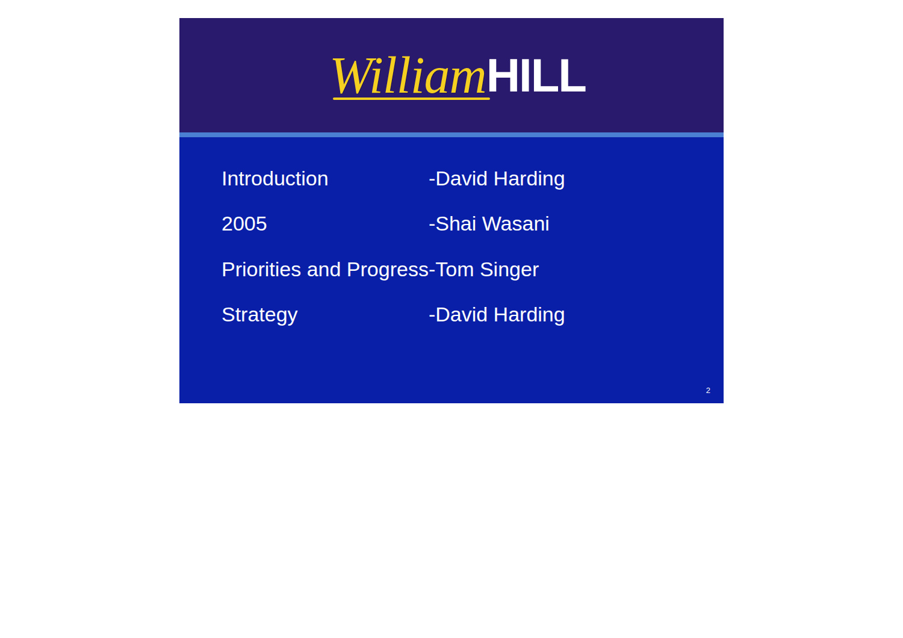William HILL
| Introduction | - | David Harding |
| 2005 | - | Shai Wasani |
| Priorities and Progress | - | Tom Singer |
| Strategy | - | David Harding |
2